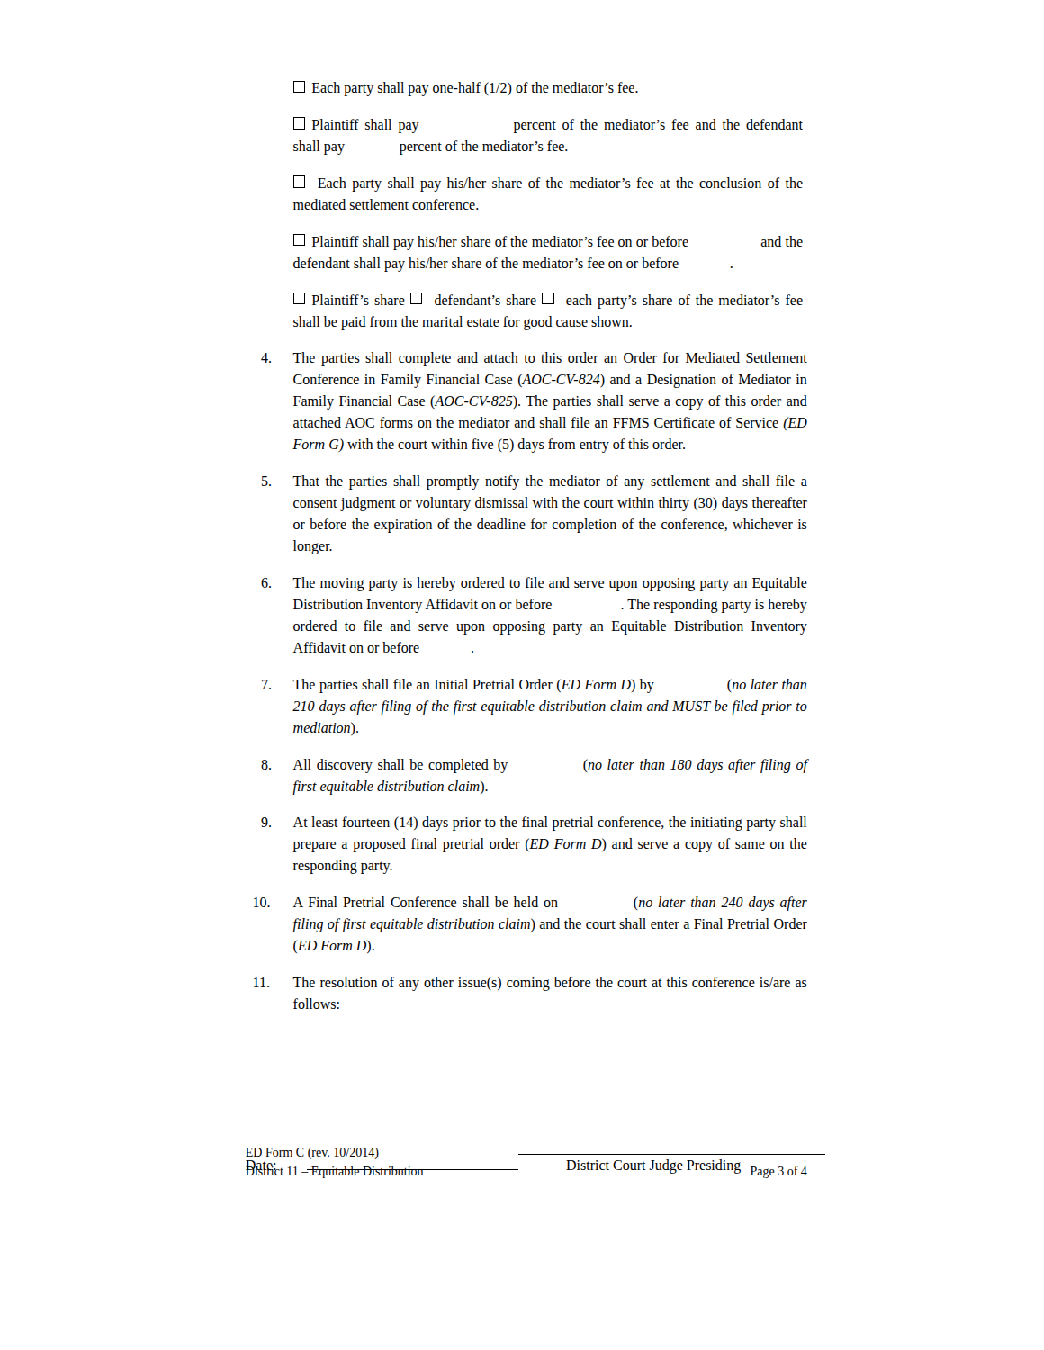Each party shall pay one-half (1/2) of the mediator’s fee.
Plaintiff shall pay percent of the mediator’s fee and the defendant shall pay percent of the mediator’s fee.
Each party shall pay his/her share of the mediator’s fee at the conclusion of the mediated settlement conference.
Plaintiff shall pay his/her share of the mediator’s fee on or before and the defendant shall pay his/her share of the mediator’s fee on or before .
Plaintiff’s share defendant’s share each party’s share of the mediator’s fee shall be paid from the marital estate for good cause shown.
The parties shall complete and attach to this order an Order for Mediated Settlement Conference in Family Financial Case (AOC-CV-824) and a Designation of Mediator in Family Financial Case (AOC-CV-825). The parties shall serve a copy of this order and attached AOC forms on the mediator and shall file an FFMS Certificate of Service (ED Form G) with the court within five (5) days from entry of this order.
That the parties shall promptly notify the mediator of any settlement and shall file a consent judgment or voluntary dismissal with the court within thirty (30) days thereafter or before the expiration of the deadline for completion of the conference, whichever is longer.
The moving party is hereby ordered to file and serve upon opposing party an Equitable Distribution Inventory Affidavit on or before . The responding party is hereby ordered to file and serve upon opposing party an Equitable Distribution Inventory Affidavit on or before .
The parties shall file an Initial Pretrial Order (ED Form D) by (no later than 210 days after filing of the first equitable distribution claim and MUST be filed prior to mediation).
All discovery shall be completed by (no later than 180 days after filing of first equitable distribution claim).
At least fourteen (14) days prior to the final pretrial conference, the initiating party shall prepare a proposed final pretrial order (ED Form D) and serve a copy of same on the responding party.
A Final Pretrial Conference shall be held on (no later than 240 days after filing of first equitable distribution claim) and the court shall enter a Final Pretrial Order (ED Form D).
The resolution of any other issue(s) coming before the court at this conference is/are as follows:
Date:
District Court Judge Presiding
ED Form C (rev. 10/2014)
District 11 – Equitable Distribution
Page 3 of 4